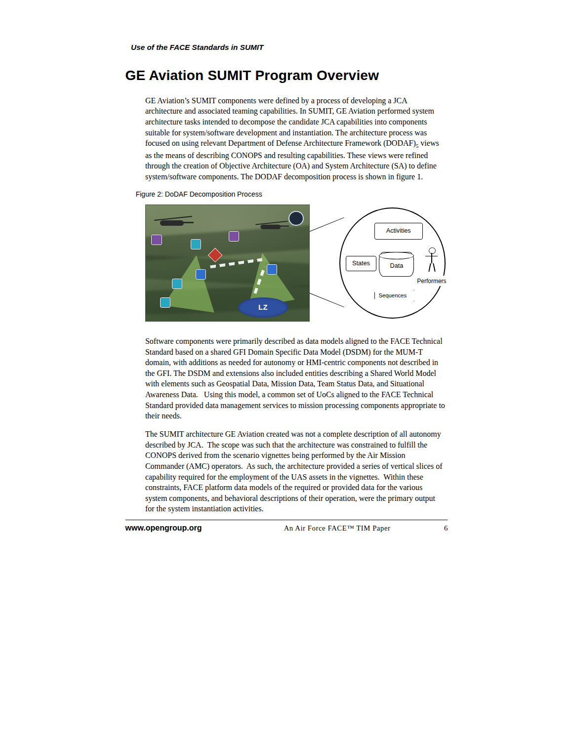Use of the FACE Standards in SUMIT
GE Aviation SUMIT Program Overview
GE Aviation’s SUMIT components were defined by a process of developing a JCA architecture and associated teaming capabilities. In SUMIT, GE Aviation performed system architecture tasks intended to decompose the candidate JCA capabilities into components suitable for system/software development and instantiation. The architecture process was focused on using relevant Department of Defense Architecture Framework (DODAF)5 views as the means of describing CONOPS and resulting capabilities. These views were refined through the creation of Objective Architecture (OA) and System Architecture (SA) to define system/software components. The DODAF decomposition process is shown in figure 1.
Figure 2: DoDAF Decomposition Process
LZ
Activities
States
Data
Performers
Sequences
Software components were primarily described as data models aligned to the FACE Technical Standard based on a shared GFI Domain Specific Data Model (DSDM) for the MUM-T domain, with additions as needed for autonomy or HMI-centric components not described in the GFI. The DSDM and extensions also included entities describing a Shared World Model with elements such as Geospatial Data, Mission Data, Team Status Data, and Situational Awareness Data. Using this model, a common set of UoCs aligned to the FACE Technical Standard provided data management services to mission processing components appropriate to their needs.
The SUMIT architecture GE Aviation created was not a complete description of all autonomy described by JCA. The scope was such that the architecture was constrained to fulfill the CONOPS derived from the scenario vignettes being performed by the Air Mission Commander (AMC) operators. As such, the architecture provided a series of vertical slices of capability required for the employment of the UAS assets in the vignettes. Within these constraints, FACE platform data models of the required or provided data for the various system components, and behavioral descriptions of their operation, were the primary output for the system instantiation activities.
www.opengroup.org
An Air Force FACE™ TIM Paper
6